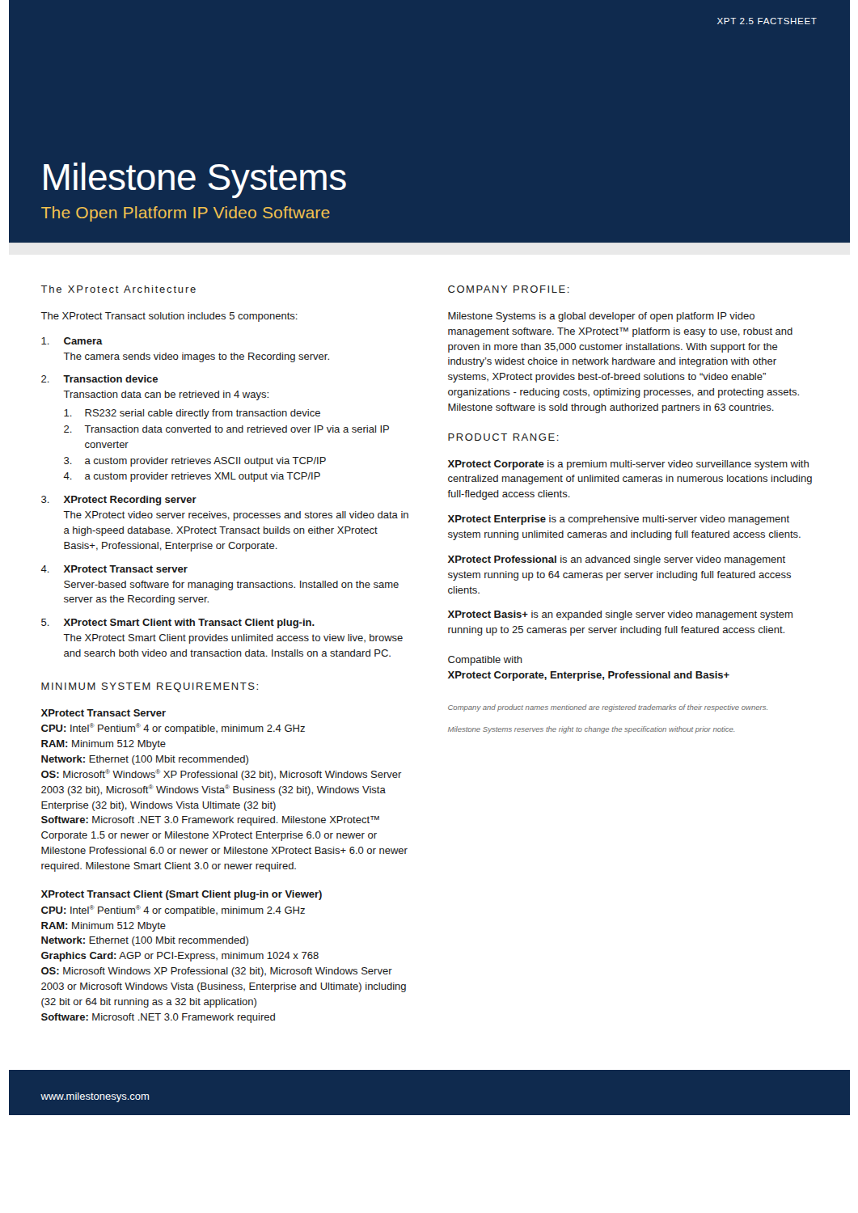XPT 2.5 FACTSHEET
Milestone Systems
The Open Platform IP Video Software
The XProtect Architecture
The XProtect Transact solution includes 5 components:
Camera The camera sends video images to the Recording server.
Transaction device Transaction data can be retrieved in 4 ways:
RS232 serial cable directly from transaction device
Transaction data converted to and retrieved over IP via a serial IP converter
a custom provider retrieves ASCII output via TCP/IP
a custom provider retrieves XML output via TCP/IP
XProtect Recording server The XProtect video server receives, processes and stores all video data in a high-speed database. XProtect Transact builds on either XProtect Basis+, Professional, Enterprise or Corporate.
XProtect Transact server Server-based software for managing transactions. Installed on the same server as the Recording server.
XProtect Smart Client with Transact Client plug-in. The XProtect Smart Client provides unlimited access to view live, browse and search both video and transaction data. Installs on a standard PC.
MINIMUM SYSTEM REQUIREMENTS:
XProtect Transact Server
CPU: Intel® Pentium® 4 or compatible, minimum 2.4 GHz
RAM: Minimum 512 Mbyte
Network: Ethernet (100 Mbit recommended)
OS: Microsoft® Windows® XP Professional (32 bit), Microsoft Windows Server 2003 (32 bit), Microsoft® Windows Vista® Business (32 bit), Windows Vista Enterprise (32 bit), Windows Vista Ultimate (32 bit)
Software: Microsoft .NET 3.0 Framework required. Milestone XProtect™ Corporate 1.5 or newer or Milestone XProtect Enterprise 6.0 or newer or Milestone Professional 6.0 or newer or Milestone XProtect Basis+ 6.0 or newer required. Milestone Smart Client 3.0 or newer required.
XProtect Transact Client (Smart Client plug-in or Viewer)
CPU: Intel® Pentium® 4 or compatible, minimum 2.4 GHz
RAM: Minimum 512 Mbyte
Network: Ethernet (100 Mbit recommended)
Graphics Card: AGP or PCI-Express, minimum 1024 x 768
OS: Microsoft Windows XP Professional (32 bit), Microsoft Windows Server 2003 or Microsoft Windows Vista (Business, Enterprise and Ultimate) including (32 bit or 64 bit running as a 32 bit application)
Software: Microsoft .NET 3.0 Framework required
COMPANY PROFILE:
Milestone Systems is a global developer of open platform IP video management software. The XProtect™ platform is easy to use, robust and proven in more than 35,000 customer installations. With support for the industry’s widest choice in network hardware and integration with other systems, XProtect provides best-of-breed solutions to “video enable” organizations - reducing costs, optimizing processes, and protecting assets. Milestone software is sold through authorized partners in 63 countries.
PRODUCT RANGE:
XProtect Corporate is a premium multi-server video surveillance system with centralized management of unlimited cameras in numerous locations including full-fledged access clients.
XProtect Enterprise is a comprehensive multi-server video management system running unlimited cameras and including full featured access clients.
XProtect Professional is an advanced single server video management system running up to 64 cameras per server including full featured access clients.
XProtect Basis+ is an expanded single server video management system running up to 25 cameras per server including full featured access client.
Compatible with
XProtect Corporate, Enterprise, Professional and Basis+
Company and product names mentioned are registered trademarks of their respective owners.
Milestone Systems reserves the right to change the specification without prior notice.
www.milestonesys.com